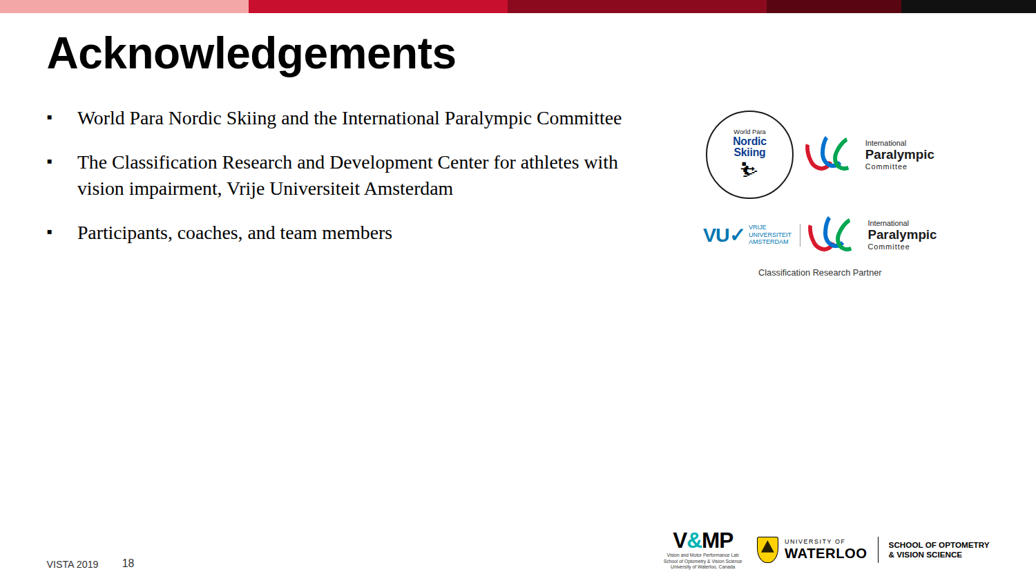Acknowledgements
World Para Nordic Skiing and the International Paralympic Committee
The Classification Research and Development Center for athletes with vision impairment, Vrije Universiteit Amsterdam
Participants, coaches, and team members
World Para
Nordic Skiing
⛷
International
Paralympic
Committee
VU✓
Vrije
Universiteit
Amsterdam
International
Paralympic
Committee
Classification Research Partner
VISTA 2019
18
V&MP
Vision and Motor Performance Lab
School of Optometry & Vision Science
University of Waterloo, Canada
UNIVERSITY OF
WATERLOO
School of Optometry
& Vision Science